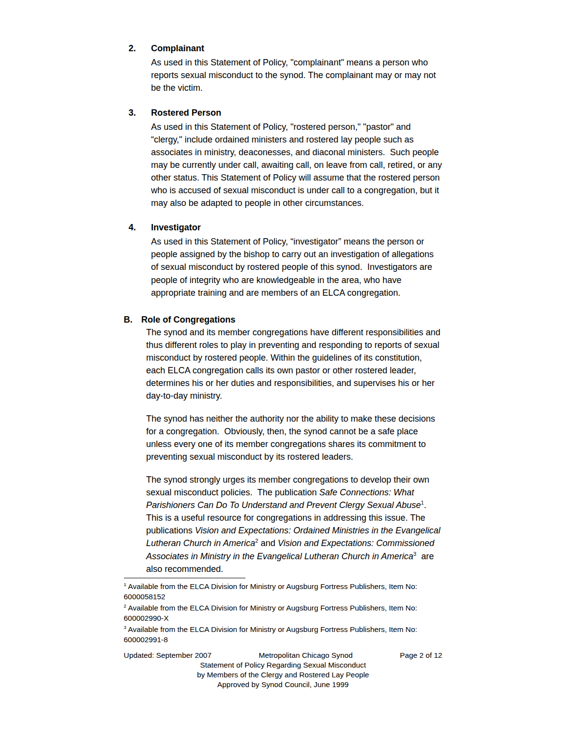2. Complainant
As used in this Statement of Policy, "complainant" means a person who reports sexual misconduct to the synod. The complainant may or may not be the victim.
3. Rostered Person
As used in this Statement of Policy, "rostered person," "pastor" and “clergy," include ordained ministers and rostered lay people such as associates in ministry, deaconesses, and diaconal ministers. Such people may be currently under call, awaiting call, on leave from call, retired, or any other status. This Statement of Policy will assume that the rostered person who is accused of sexual misconduct is under call to a congregation, but it may also be adapted to people in other circumstances.
4. Investigator
As used in this Statement of Policy, “investigator” means the person or people assigned by the bishop to carry out an investigation of allegations of sexual misconduct by rostered people of this synod. Investigators are people of integrity who are knowledgeable in the area, who have appropriate training and are members of an ELCA congregation.
B.
Role of Congregations
The synod and its member congregations have different responsibilities and thus different roles to play in preventing and responding to reports of sexual misconduct by rostered people. Within the guidelines of its constitution, each ELCA congregation calls its own pastor or other rostered leader, determines his or her duties and responsibilities, and supervises his or her day-to-day ministry.
The synod has neither the authority nor the ability to make these decisions for a congregation. Obviously, then, the synod cannot be a safe place unless every one of its member congregations shares its commitment to preventing sexual misconduct by its rostered leaders.
The synod strongly urges its member congregations to develop their own sexual misconduct policies. The publication Safe Connections: What Parishioners Can Do To Understand and Prevent Clergy Sexual Abuse1. This is a useful resource for congregations in addressing this issue. The publications Vision and Expectations: Ordained Ministries in the Evangelical Lutheran Church in America2 and Vision and Expectations: Commissioned Associates in Ministry in the Evangelical Lutheran Church in America3 are also recommended.
1 Available from the ELCA Division for Ministry or Augsburg Fortress Publishers, Item No: 6000058152
2 Available from the ELCA Division for Ministry or Augsburg Fortress Publishers, Item No: 600002990-X
3 Available from the ELCA Division for Ministry or Augsburg Fortress Publishers, Item No: 600002991-8
Updated: September 2007 Metropolitan Chicago Synod Page 2 of 12
Statement of Policy Regarding Sexual Misconduct
by Members of the Clergy and Rostered Lay People
Approved by Synod Council, June 1999